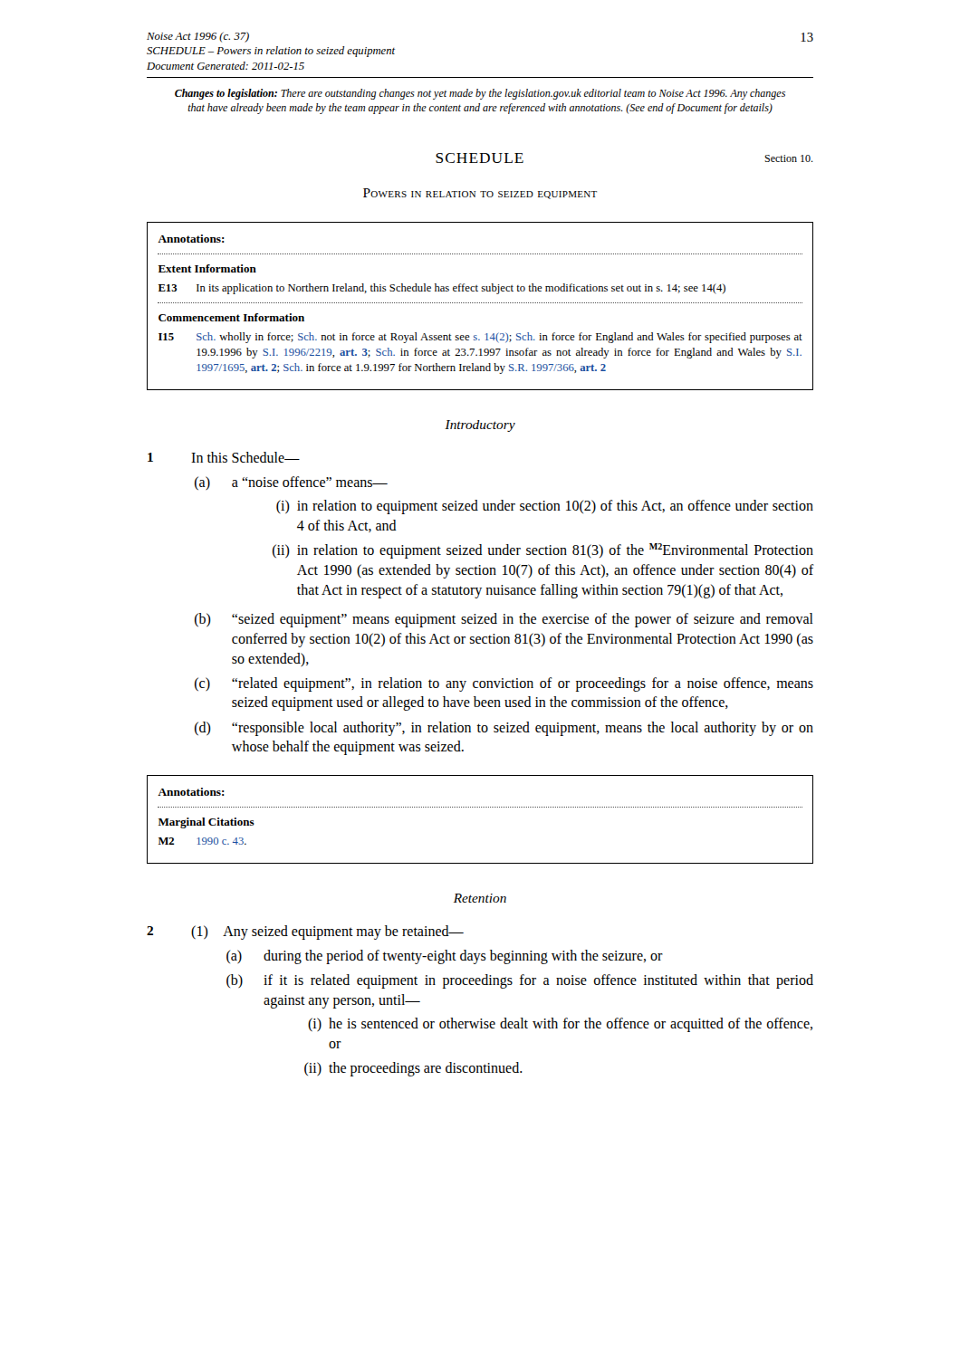13
Noise Act 1996 (c. 37)
SCHEDULE – Powers in relation to seized equipment
Document Generated: 2011-02-15
Changes to legislation: There are outstanding changes not yet made by the legislation.gov.uk editorial team to Noise Act 1996. Any changes that have already been made by the team appear in the content and are referenced with annotations. (See end of Document for details)
Section 10.
SCHEDULE
Powers in relation to seized equipment
Annotations:
Extent Information
E13 In its application to Northern Ireland, this Schedule has effect subject to the modifications set out in s. 14; see 14(4)
Commencement Information
I15 Sch. wholly in force; Sch. not in force at Royal Assent see s. 14(2); Sch. in force for England and Wales for specified purposes at 19.9.1996 by S.I. 1996/2219, art. 3; Sch. in force at 23.7.1997 insofar as not already in force for England and Wales by S.I. 1997/1695, art. 2; Sch. in force at 1.9.1997 for Northern Ireland by S.R. 1997/366, art. 2
Introductory
1
In this Schedule—
(a) a “noise offence” means—
(i) in relation to equipment seized under section 10(2) of this Act, an offence under section 4 of this Act, and
(ii) in relation to equipment seized under section 81(3) of the M2Environmental Protection Act 1990 (as extended by section 10(7) of this Act), an offence under section 80(4) of that Act in respect of a statutory nuisance falling within section 79(1)(g) of that Act,
(b) “seized equipment” means equipment seized in the exercise of the power of seizure and removal conferred by section 10(2) of this Act or section 81(3) of the Environmental Protection Act 1990 (as so extended),
(c) “related equipment”, in relation to any conviction of or proceedings for a noise offence, means seized equipment used or alleged to have been used in the commission of the offence,
(d) “responsible local authority”, in relation to seized equipment, means the local authority by or on whose behalf the equipment was seized.
Annotations:
Marginal Citations
M2 1990 c. 43.
Retention
2
(1)
Any seized equipment may be retained—
(a) during the period of twenty-eight days beginning with the seizure, or
(b) if it is related equipment in proceedings for a noise offence instituted within that period against any person, until—
(i) he is sentenced or otherwise dealt with for the offence or acquitted of the offence, or
(ii) the proceedings are discontinued.